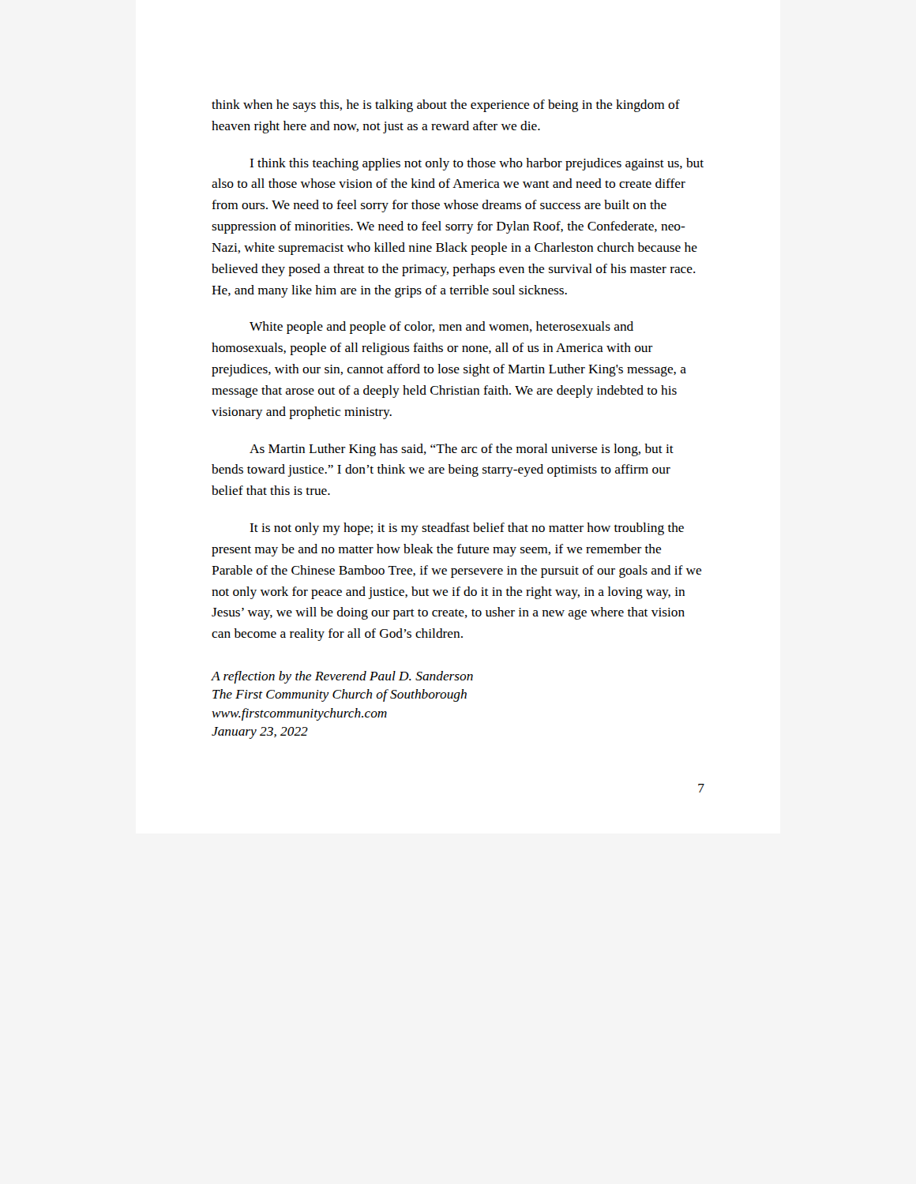think when he says this, he is talking about the experience of being in the kingdom of heaven right here and now, not just as a reward after we die.
I think this teaching applies not only to those who harbor prejudices against us, but also to all those whose vision of the kind of America we want and need to create differ from ours. We need to feel sorry for those whose dreams of success are built on the suppression of minorities. We need to feel sorry for Dylan Roof, the Confederate, neo-Nazi, white supremacist who killed nine Black people in a Charleston church because he believed they posed a threat to the primacy, perhaps even the survival of his master race. He, and many like him are in the grips of a terrible soul sickness.
White people and people of color, men and women, heterosexuals and homosexuals, people of all religious faiths or none, all of us in America with our prejudices, with our sin, cannot afford to lose sight of Martin Luther King's message, a message that arose out of a deeply held Christian faith. We are deeply indebted to his visionary and prophetic ministry.
As Martin Luther King has said, “The arc of the moral universe is long, but it bends toward justice.” I don’t think we are being starry-eyed optimists to affirm our belief that this is true.
It is not only my hope; it is my steadfast belief that no matter how troubling the present may be and no matter how bleak the future may seem, if we remember the Parable of the Chinese Bamboo Tree, if we persevere in the pursuit of our goals and if we not only work for peace and justice, but we if do it in the right way, in a loving way, in Jesus’ way, we will be doing our part to create, to usher in a new age where that vision can become a reality for all of God’s children.
A reflection by the Reverend Paul D. Sanderson
The First Community Church of Southborough
www.firstcommunitychurch.com
January 23, 2022
7